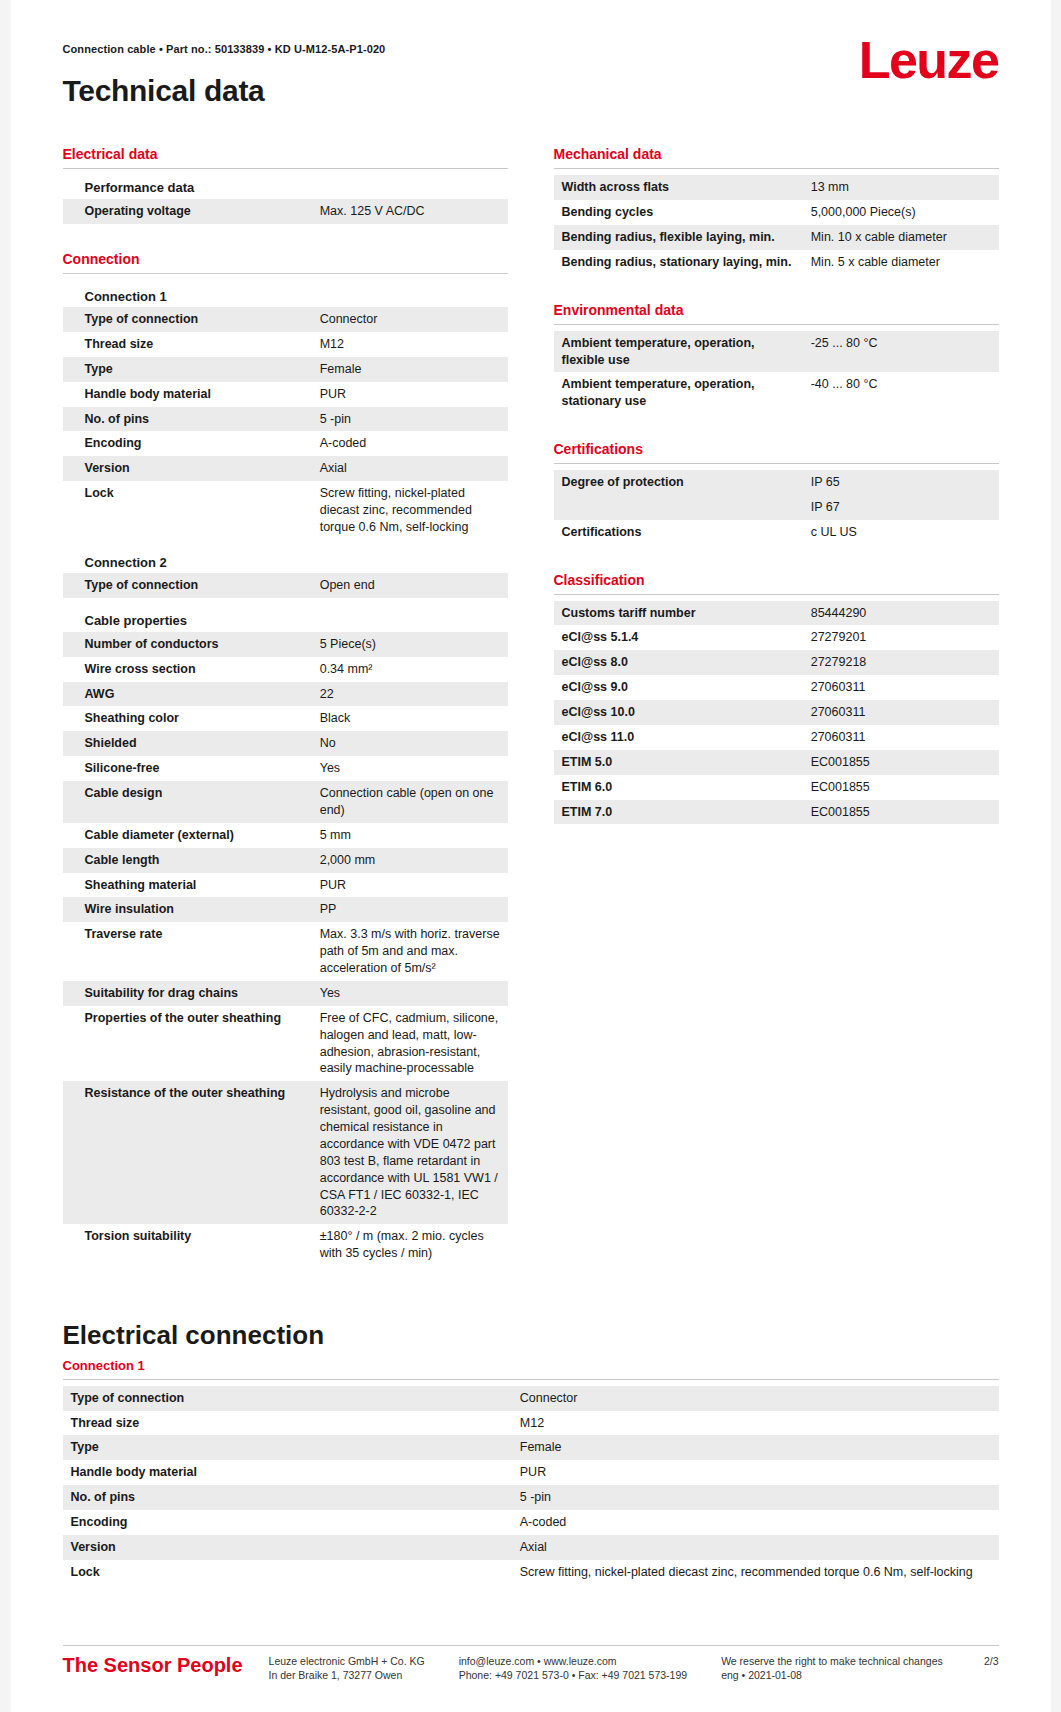Connection cable • Part no.: 50133839 • KD U-M12-5A-P1-020
Technical data
Leuze
Electrical data
Performance data
| Operating voltage | Max. 125 V AC/DC |
Connection
Connection 1
| Type of connection | Connector |
| Thread size | M12 |
| Type | Female |
| Handle body material | PUR |
| No. of pins | 5 -pin |
| Encoding | A-coded |
| Version | Axial |
| Lock | Screw fitting, nickel-plated diecast zinc, recommended torque 0.6 Nm, self-locking |
Connection 2
| Type of connection | Open end |
Cable properties
| Number of conductors | 5 Piece(s) |
| Wire cross section | 0.34 mm² |
| AWG | 22 |
| Sheathing color | Black |
| Shielded | No |
| Silicone-free | Yes |
| Cable design | Connection cable (open on one end) |
| Cable diameter (external) | 5 mm |
| Cable length | 2,000 mm |
| Sheathing material | PUR |
| Wire insulation | PP |
| Traverse rate | Max. 3.3 m/s with horiz. traverse path of 5m and and max. acceleration of 5m/s² |
| Suitability for drag chains | Yes |
| Properties of the outer sheathing | Free of CFC, cadmium, silicone, halogen and lead, matt, low-adhesion, abrasion-resistant, easily machine-processable |
| Resistance of the outer sheathing | Hydrolysis and microbe resistant, good oil, gasoline and chemical resistance in accordance with VDE 0472 part 803 test B, flame retardant in accordance with UL 1581 VW1 / CSA FT1 / IEC 60332-1, IEC 60332-2-2 |
| Torsion suitability | ±180° / m (max. 2 mio. cycles with 35 cycles / min) |
Mechanical data
| Width across flats | 13 mm |
| Bending cycles | 5,000,000 Piece(s) |
| Bending radius, flexible laying, min. | Min. 10 x cable diameter |
| Bending radius, stationary laying, min. | Min. 5 x cable diameter |
Environmental data
| Ambient temperature, operation, flexible use | -25 ... 80 °C |
| Ambient temperature, operation, stationary use | -40 ... 80 °C |
Certifications
| Degree of protection | IP 65 |
| | IP 67 |
| Certifications | c UL US |
Classification
| Customs tariff number | 85444290 |
| eCl@ss 5.1.4 | 27279201 |
| eCl@ss 8.0 | 27279218 |
| eCl@ss 9.0 | 27060311 |
| eCl@ss 10.0 | 27060311 |
| eCl@ss 11.0 | 27060311 |
| ETIM 5.0 | EC001855 |
| ETIM 6.0 | EC001855 |
| ETIM 7.0 | EC001855 |
Electrical connection
Connection 1
| Type of connection | Connector |
| Thread size | M12 |
| Type | Female |
| Handle body material | PUR |
| No. of pins | 5 -pin |
| Encoding | A-coded |
| Version | Axial |
| Lock | Screw fitting, nickel-plated diecast zinc, recommended torque 0.6 Nm, self-locking |
The Sensor People
Leuze electronic GmbH + Co. KG
In der Braike 1, 73277 Owen
info@leuze.com • www.leuze.com
Phone: +49 7021 573-0 • Fax: +49 7021 573-199
We reserve the right to make technical changes
eng • 2021-01-08
2/3